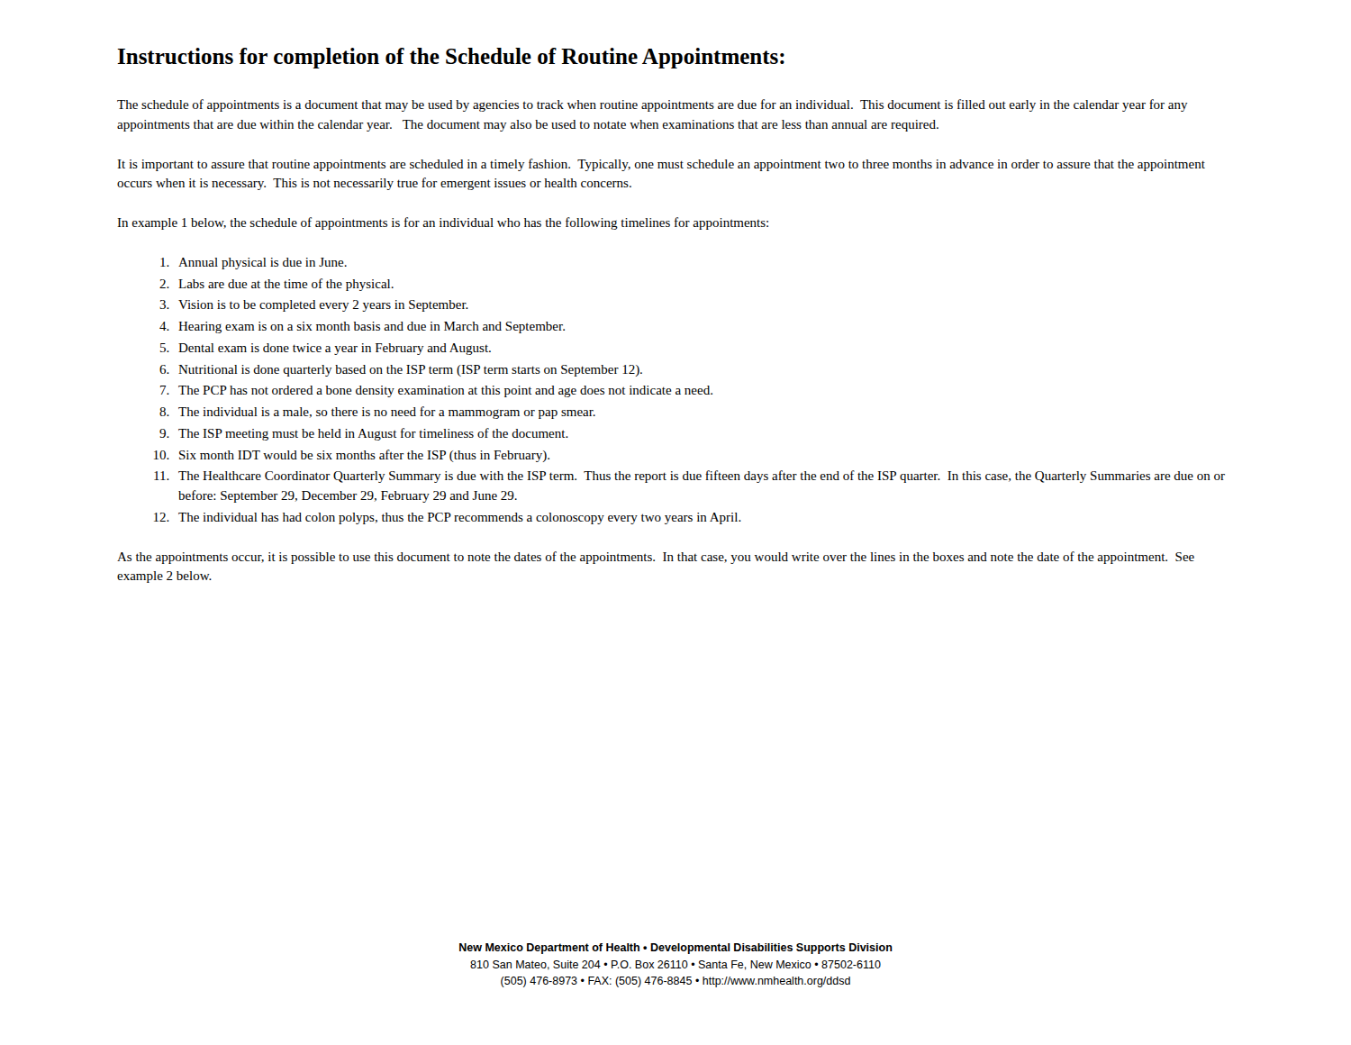Instructions for completion of the Schedule of Routine Appointments:
The schedule of appointments is a document that may be used by agencies to track when routine appointments are due for an individual. This document is filled out early in the calendar year for any appointments that are due within the calendar year. The document may also be used to notate when examinations that are less than annual are required.
It is important to assure that routine appointments are scheduled in a timely fashion. Typically, one must schedule an appointment two to three months in advance in order to assure that the appointment occurs when it is necessary. This is not necessarily true for emergent issues or health concerns.
In example 1 below, the schedule of appointments is for an individual who has the following timelines for appointments:
Annual physical is due in June.
Labs are due at the time of the physical.
Vision is to be completed every 2 years in September.
Hearing exam is on a six month basis and due in March and September.
Dental exam is done twice a year in February and August.
Nutritional is done quarterly based on the ISP term (ISP term starts on September 12).
The PCP has not ordered a bone density examination at this point and age does not indicate a need.
The individual is a male, so there is no need for a mammogram or pap smear.
The ISP meeting must be held in August for timeliness of the document.
Six month IDT would be six months after the ISP (thus in February).
The Healthcare Coordinator Quarterly Summary is due with the ISP term. Thus the report is due fifteen days after the end of the ISP quarter. In this case, the Quarterly Summaries are due on or before: September 29, December 29, February 29 and June 29.
The individual has had colon polyps, thus the PCP recommends a colonoscopy every two years in April.
As the appointments occur, it is possible to use this document to note the dates of the appointments. In that case, you would write over the lines in the boxes and note the date of the appointment. See example 2 below.
New Mexico Department of Health • Developmental Disabilities Supports Division
810 San Mateo, Suite 204 • P.O. Box 26110 • Santa Fe, New Mexico • 87502-6110
(505) 476-8973 • FAX: (505) 476-8845 • http://www.nmhealth.org/ddsd